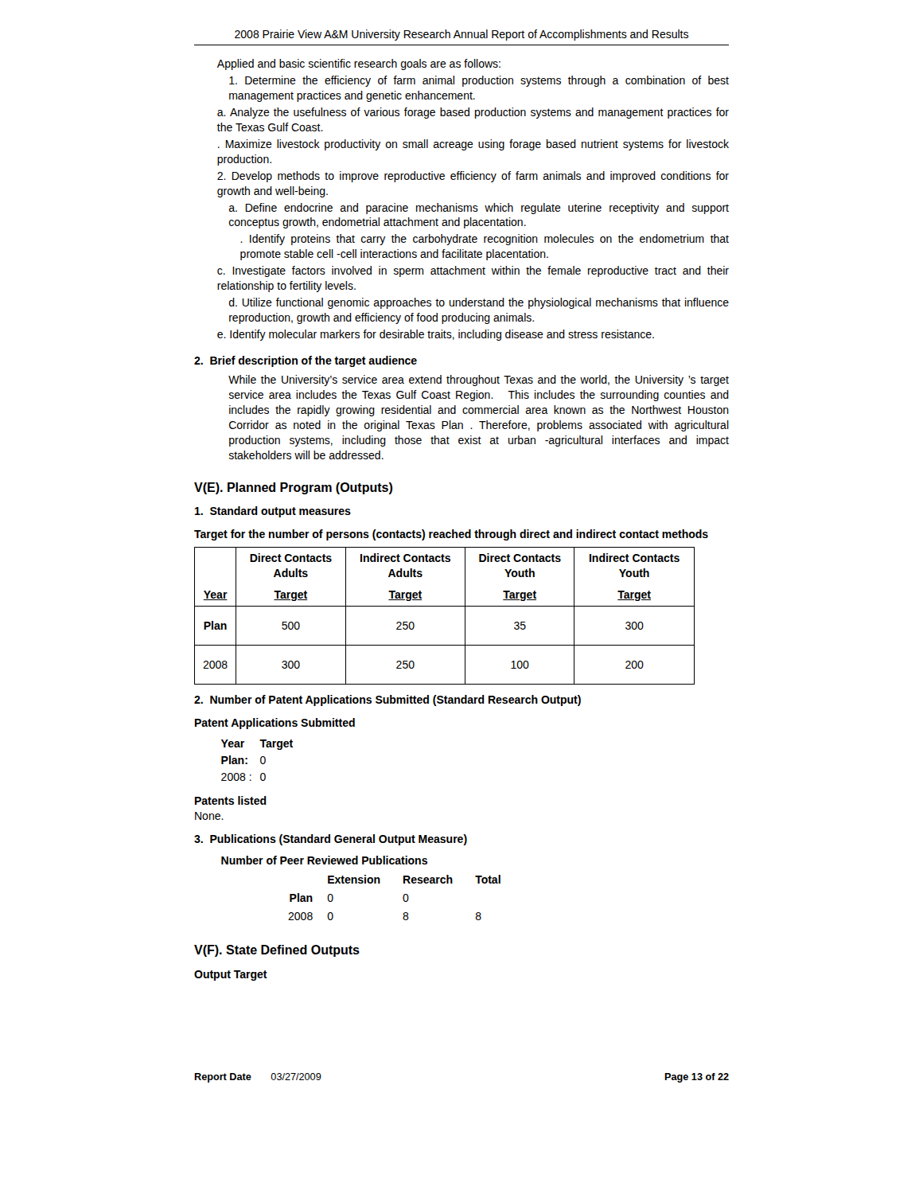2008 Prairie View A&M University Research Annual Report of Accomplishments and Results
Applied and basic scientific research goals are as follows:
1. Determine the efficiency of farm animal production systems through a combination of best management practices and genetic enhancement.
a. Analyze the usefulness of various forage based production systems and management practices for the Texas Gulf Coast.
. Maximize livestock productivity on small acreage using forage based nutrient systems for livestock production.
2. Develop methods to improve reproductive efficiency of farm animals and improved conditions for growth and well-being.
a. Define endocrine and paracine mechanisms which regulate uterine receptivity and support conceptus growth, endometrial attachment and placentation.
. Identify proteins that carry the carbohydrate recognition molecules on the endometrium that promote stable cell -cell interactions and facilitate placentation.
c. Investigate factors involved in sperm attachment within the female reproductive tract and their relationship to fertility levels.
d. Utilize functional genomic approaches to understand the physiological mechanisms that influence reproduction, growth and efficiency of food producing animals.
e. Identify molecular markers for desirable traits, including disease and stress resistance.
2. Brief description of the target audience
While the University’s service area extend throughout Texas and the world, the University ’s target service area includes the Texas Gulf Coast Region. This includes the surrounding counties and includes the rapidly growing residential and commercial area known as the Northwest Houston Corridor as noted in the original Texas Plan . Therefore, problems associated with agricultural production systems, including those that exist at urban -agricultural interfaces and impact stakeholders will be addressed.
V(E). Planned Program (Outputs)
1. Standard output measures
Target for the number of persons (contacts) reached through direct and indirect contact methods
| | Direct Contacts Adults | Indirect Contacts Adults | Direct Contacts Youth | Indirect Contacts Youth |
| Year | Target | Target | Target | Target |
| Plan | 500 | 250 | 35 | 300 |
| 2008 | 300 | 250 | 100 | 200 |
2. Number of Patent Applications Submitted (Standard Research Output)
Patent Applications Submitted
| Year | Target |
| Plan: | 0 |
| 2008 : | 0 |
Patents listed
None.
3. Publications (Standard General Output Measure)
Number of Peer Reviewed Publications
| | Extension | Research | Total |
| --- | --- | --- | --- |
| Plan | 0 | 0 | |
| 2008 | 0 | 8 | 8 |
V(F). State Defined Outputs
Output Target
Report Date 03/27/2009
Page 13 of 22